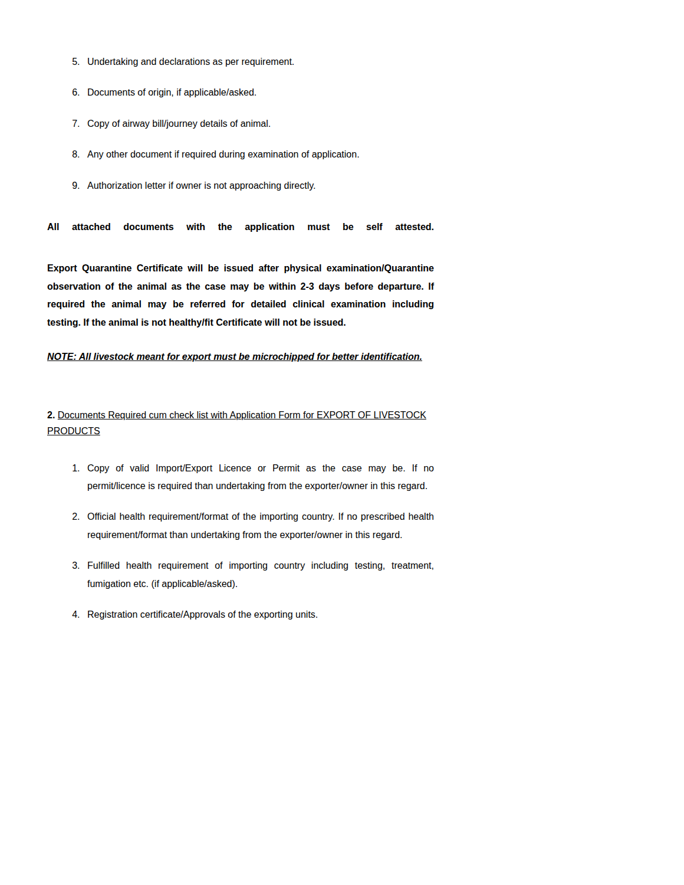Undertaking and declarations as per requirement.
Documents of origin, if applicable/asked.
Copy of airway bill/journey details of animal.
Any other document if required during examination of application.
Authorization letter if owner is not approaching directly.
All attached documents with the application must be self attested.
Export Quarantine Certificate will be issued after physical examination/Quarantine observation of the animal as the case may be within 2-3 days before departure. If required the animal may be referred for detailed clinical examination including testing. If the animal is not healthy/fit Certificate will not be issued.
NOTE: All livestock meant for export must be microchipped for better identification.
2. Documents Required cum check list with Application Form for EXPORT OF LIVESTOCK PRODUCTS
Copy of valid Import/Export Licence or Permit as the case may be. If no permit/licence is required than undertaking from the exporter/owner in this regard.
Official health requirement/format of the importing country. If no prescribed health requirement/format than undertaking from the exporter/owner in this regard.
Fulfilled health requirement of importing country including testing, treatment, fumigation etc. (if applicable/asked).
Registration certificate/Approvals of the exporting units.